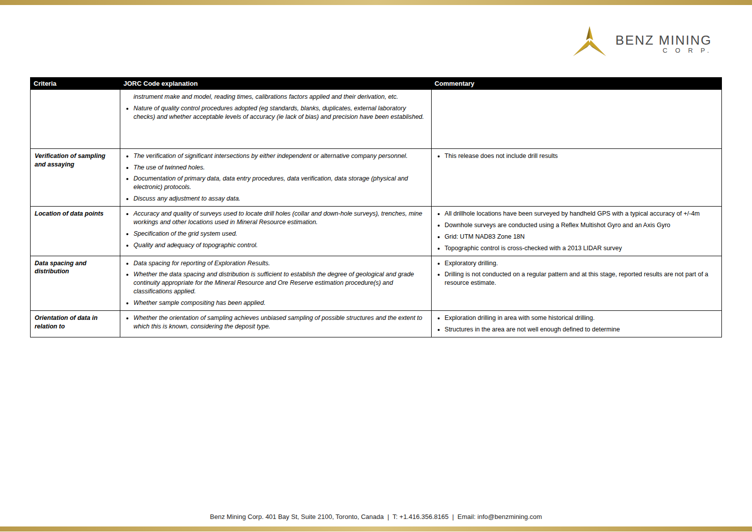BENZ MINING
C O R P.
| Criteria | JORC Code explanation | Commentary |
| --- | --- | --- |
| | instrument make and model, reading times, calibrations factors applied and their derivation, etc. Nature of quality control procedures adopted (eg standards, blanks, duplicates, external laboratory checks) and whether acceptable levels of accuracy (ie lack of bias) and precision have been established. | |
| Verification of sampling and assaying | The verification of significant intersections by either independent or alternative company personnel. The use of twinned holes. Documentation of primary data, data entry procedures, data verification, data storage (physical and electronic) protocols. Discuss any adjustment to assay data. | This release does not include drill results |
| Location of data points | Accuracy and quality of surveys used to locate drill holes (collar and down-hole surveys), trenches, mine workings and other locations used in Mineral Resource estimation. Specification of the grid system used. Quality and adequacy of topographic control. | All drillhole locations have been surveyed by handheld GPS with a typical accuracy of +/-4m Downhole surveys are conducted using a Reflex Multishot Gyro and an Axis Gyro Grid: UTM NAD83 Zone 18N Topographic control is cross-checked with a 2013 LIDAR survey |
| Data spacing and distribution | Data spacing for reporting of Exploration Results. Whether the data spacing and distribution is sufficient to establish the degree of geological and grade continuity appropriate for the Mineral Resource and Ore Reserve estimation procedure(s) and classifications applied. Whether sample compositing has been applied. | Exploratory drilling. Drilling is not conducted on a regular pattern and at this stage, reported results are not part of a resource estimate. |
| Orientation of data in relation to | Whether the orientation of sampling achieves unbiased sampling of possible structures and the extent to which this is known, considering the deposit type. | Exploration drilling in area with some historical drilling. Structures in the area are not well enough defined to determine |
Benz Mining Corp. 401 Bay St, Suite 2100, Toronto, Canada | T: +1.416.356.8165 | Email: info@benzmining.com